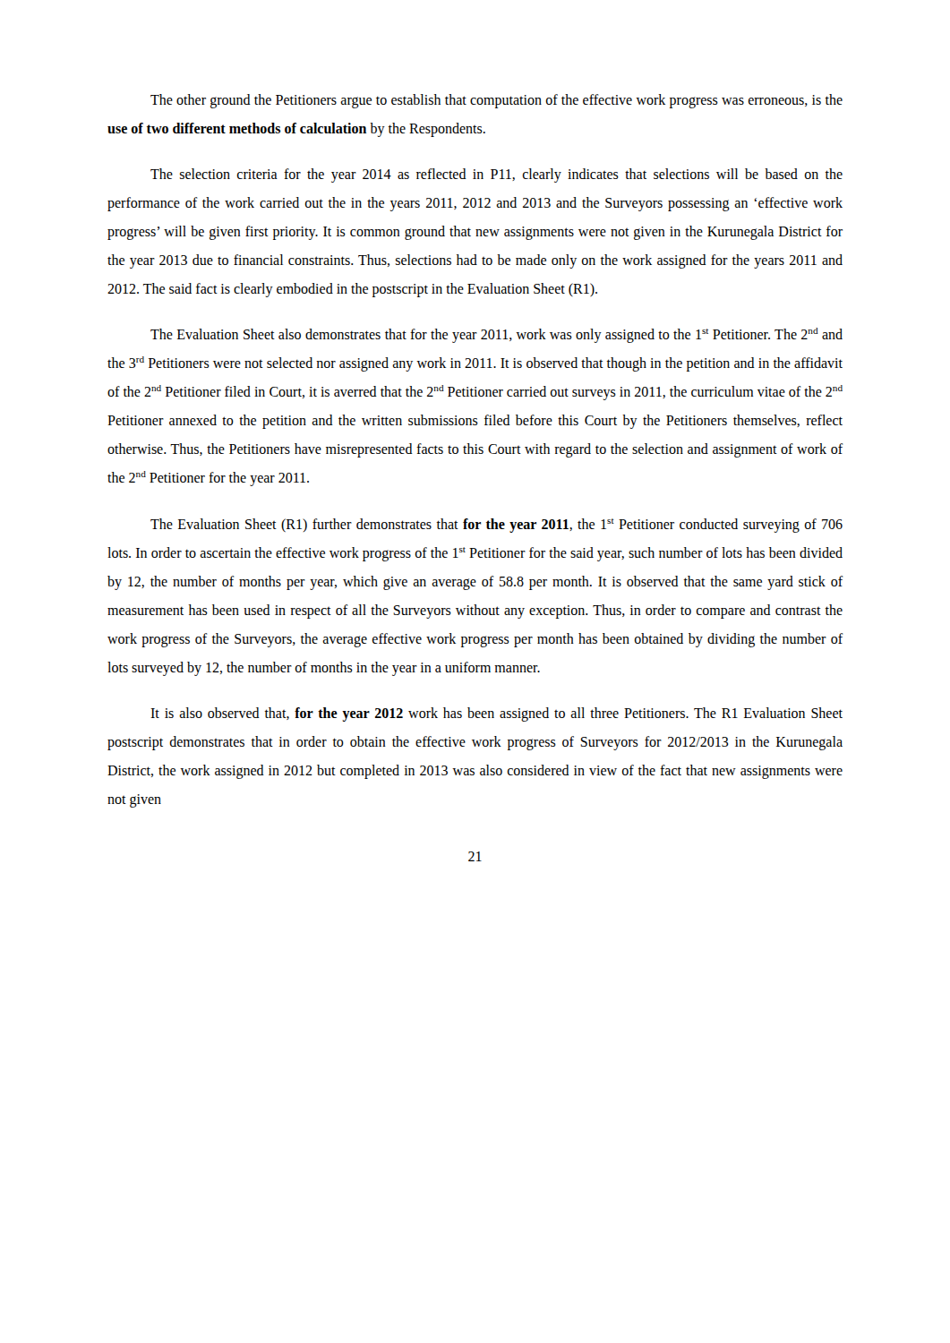The other ground the Petitioners argue to establish that computation of the effective work progress was erroneous, is the use of two different methods of calculation by the Respondents.
The selection criteria for the year 2014 as reflected in P11, clearly indicates that selections will be based on the performance of the work carried out the in the years 2011, 2012 and 2013 and the Surveyors possessing an ‘effective work progress’ will be given first priority. It is common ground that new assignments were not given in the Kurunegala District for the year 2013 due to financial constraints. Thus, selections had to be made only on the work assigned for the years 2011 and 2012. The said fact is clearly embodied in the postscript in the Evaluation Sheet (R1).
The Evaluation Sheet also demonstrates that for the year 2011, work was only assigned to the 1st Petitioner. The 2nd and the 3rd Petitioners were not selected nor assigned any work in 2011. It is observed that though in the petition and in the affidavit of the 2nd Petitioner filed in Court, it is averred that the 2nd Petitioner carried out surveys in 2011, the curriculum vitae of the 2nd Petitioner annexed to the petition and the written submissions filed before this Court by the Petitioners themselves, reflect otherwise. Thus, the Petitioners have misrepresented facts to this Court with regard to the selection and assignment of work of the 2nd Petitioner for the year 2011.
The Evaluation Sheet (R1) further demonstrates that for the year 2011, the 1st Petitioner conducted surveying of 706 lots. In order to ascertain the effective work progress of the 1st Petitioner for the said year, such number of lots has been divided by 12, the number of months per year, which give an average of 58.8 per month. It is observed that the same yard stick of measurement has been used in respect of all the Surveyors without any exception. Thus, in order to compare and contrast the work progress of the Surveyors, the average effective work progress per month has been obtained by dividing the number of lots surveyed by 12, the number of months in the year in a uniform manner.
It is also observed that, for the year 2012 work has been assigned to all three Petitioners. The R1 Evaluation Sheet postscript demonstrates that in order to obtain the effective work progress of Surveyors for 2012/2013 in the Kurunegala District, the work assigned in 2012 but completed in 2013 was also considered in view of the fact that new assignments were not given
21